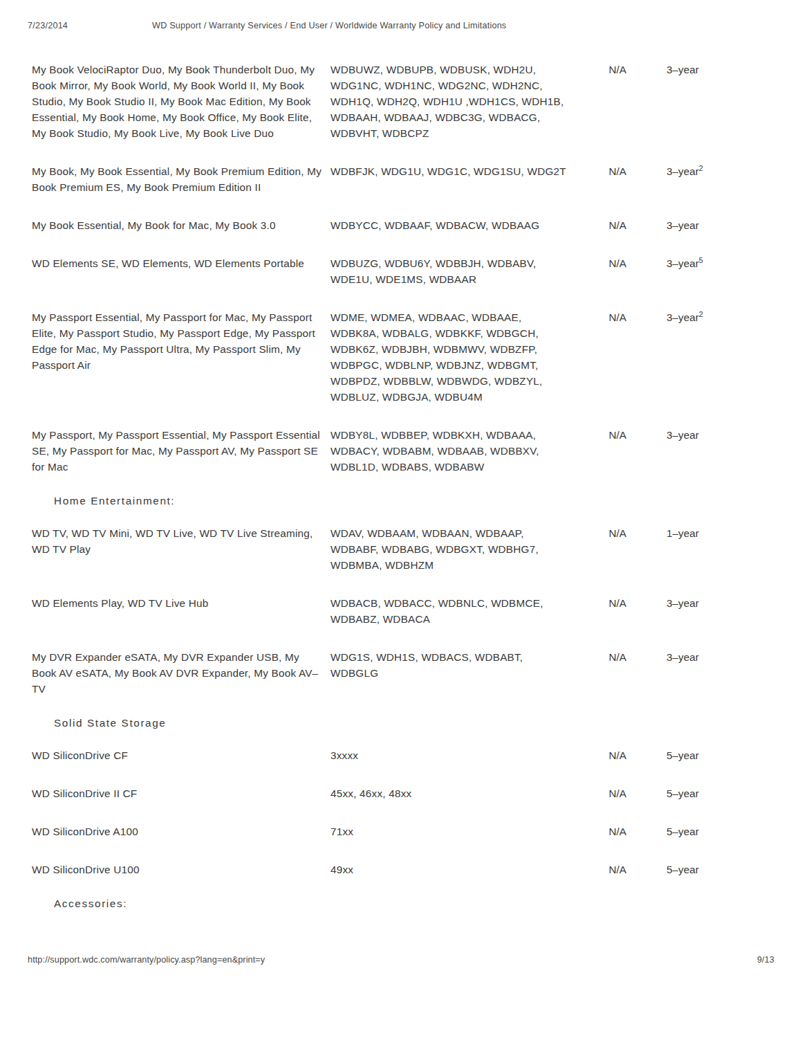7/23/2014
WD Support / Warranty Services / End User / Worldwide Warranty Policy and Limitations
| My Book VelociRaptor Duo, My Book Thunderbolt Duo, My Book Mirror, My Book World, My Book World II, My Book Studio, My Book Studio II, My Book Mac Edition, My Book Essential, My Book Home, My Book Office, My Book Elite, My Book Studio, My Book Live, My Book Live Duo | WDBUWZ, WDBUPB, WDBUSK, WDH2U, WDG1NC, WDH1NC, WDG2NC, WDH2NC, WDH1Q, WDH2Q, WDH1U ,WDH1CS, WDH1B, WDBAAH, WDBAAJ, WDBC3G, WDBACG, WDBVHT, WDBCPZ | N/A | 3–year |
| My Book, My Book Essential, My Book Premium Edition, My Book Premium ES, My Book Premium Edition II | WDBFJK, WDG1U, WDG1C, WDG1SU, WDG2T | N/A | 3–year 2 |
| My Book Essential, My Book for Mac, My Book 3.0 | WDBYCC, WDBAAF, WDBACW, WDBAAG | N/A | 3–year |
| WD Elements SE, WD Elements, WD Elements Portable | WDBUZG, WDBU6Y, WDBBJH, WDBABV, WDE1U, WDE1MS, WDBAAR | N/A | 3–year 5 |
| My Passport Essential, My Passport for Mac, My Passport Elite, My Passport Studio, My Passport Edge, My Passport Edge for Mac, My Passport Ultra, My Passport Slim, My Passport Air | WDME, WDMEA, WDBAAC, WDBAAE, WDBK8A, WDBALG, WDBKKF, WDBGCH, WDBK6Z, WDBJBH, WDBMWV, WDBZFP, WDBPGC, WDBLNP, WDBJNZ, WDBGMT, WDBPDZ, WDBBLW, WDBWDG, WDBZYL, WDBLUZ, WDBGJA, WDBU4M | N/A | 3–year 2 |
| My Passport, My Passport Essential, My Passport Essential SE, My Passport for Mac, My Passport AV, My Passport SE for Mac | WDBY8L, WDBBEP, WDBKXH, WDBAAA, WDBACY, WDBABM, WDBAAB, WDBBXV, WDBL1D, WDBABS, WDBABW | N/A | 3–year |
| Home Entertainment: | | | |
| WD TV, WD TV Mini, WD TV Live, WD TV Live Streaming, WD TV Play | WDAV, WDBAAM, WDBAAN, WDBAAP, WDBABF, WDBABG, WDBGXT, WDBHG7, WDBMBA, WDBHZM | N/A | 1–year |
| WD Elements Play, WD TV Live Hub | WDBACB, WDBACC, WDBNLC, WDBMCE, WDBABZ, WDBACA | N/A | 3–year |
| My DVR Expander eSATA, My DVR Expander USB, My Book AV eSATA, My Book AV DVR Expander, My Book AV–TV | WDG1S, WDH1S, WDBACS, WDBABT, WDBGLG | N/A | 3–year |
| Solid State Storage | | | |
| WD SiliconDrive CF | 3xxxx | N/A | 5–year |
| WD SiliconDrive II CF | 45xx, 46xx, 48xx | N/A | 5–year |
| WD SiliconDrive A100 | 71xx | N/A | 5–year |
| WD SiliconDrive U100 | 49xx | N/A | 5–year |
| Accessories: | | | |
http://support.wdc.com/warranty/policy.asp?lang=en&print=y
9/13